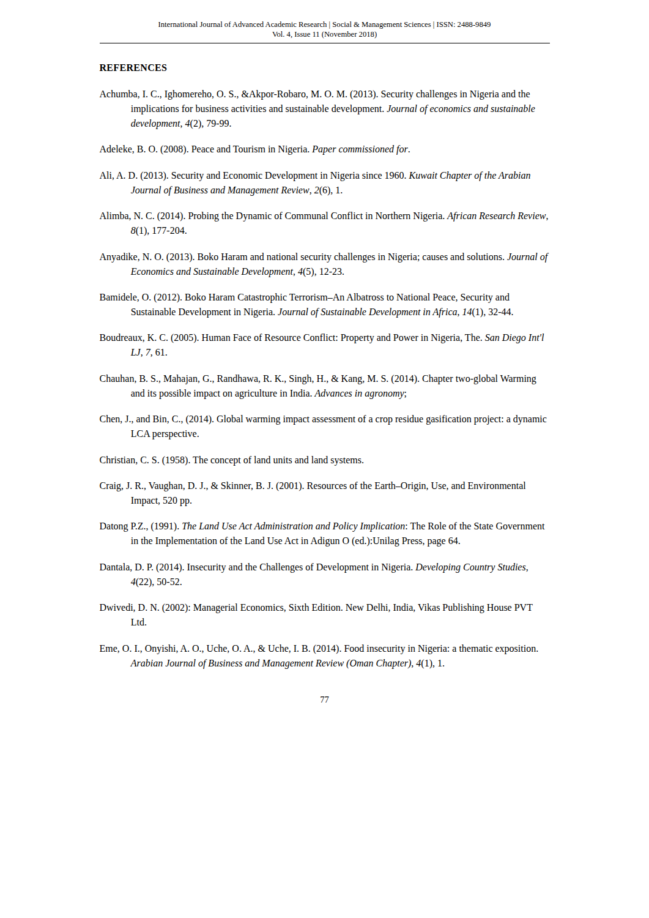International Journal of Advanced Academic Research | Social & Management Sciences | ISSN: 2488-9849
Vol. 4, Issue 11 (November 2018)
REFERENCES
Achumba, I. C., Ighomereho, O. S., &Akpor-Robaro, M. O. M. (2013). Security challenges in Nigeria and the implications for business activities and sustainable development. Journal of economics and sustainable development, 4(2), 79-99.
Adeleke, B. O. (2008). Peace and Tourism in Nigeria. Paper commissioned for.
Ali, A. D. (2013). Security and Economic Development in Nigeria since 1960. Kuwait Chapter of the Arabian Journal of Business and Management Review, 2(6), 1.
Alimba, N. C. (2014). Probing the Dynamic of Communal Conflict in Northern Nigeria. African Research Review, 8(1), 177-204.
Anyadike, N. O. (2013). Boko Haram and national security challenges in Nigeria; causes and solutions. Journal of Economics and Sustainable Development, 4(5), 12-23.
Bamidele, O. (2012). Boko Haram Catastrophic Terrorism–An Albatross to National Peace, Security and Sustainable Development in Nigeria. Journal of Sustainable Development in Africa, 14(1), 32-44.
Boudreaux, K. C. (2005). Human Face of Resource Conflict: Property and Power in Nigeria, The. San Diego Int'l LJ, 7, 61.
Chauhan, B. S., Mahajan, G., Randhawa, R. K., Singh, H., & Kang, M. S. (2014). Chapter two-global Warming and its possible impact on agriculture in India. Advances in agronomy;
Chen, J., and Bin, C., (2014). Global warming impact assessment of a crop residue gasification project: a dynamic LCA perspective.
Christian, C. S. (1958). The concept of land units and land systems.
Craig, J. R., Vaughan, D. J., & Skinner, B. J. (2001). Resources of the Earth–Origin, Use, and Environmental Impact, 520 pp.
Datong P.Z., (1991). The Land Use Act Administration and Policy Implication: The Role of the State Government in the Implementation of the Land Use Act in Adigun O (ed.):Unilag Press, page 64.
Dantala, D. P. (2014). Insecurity and the Challenges of Development in Nigeria. Developing Country Studies, 4(22), 50-52.
Dwivedi, D. N. (2002): Managerial Economics, Sixth Edition. New Delhi, India, Vikas Publishing House PVT Ltd.
Eme, O. I., Onyishi, A. O., Uche, O. A., & Uche, I. B. (2014). Food insecurity in Nigeria: a thematic exposition. Arabian Journal of Business and Management Review (Oman Chapter), 4(1), 1.
77